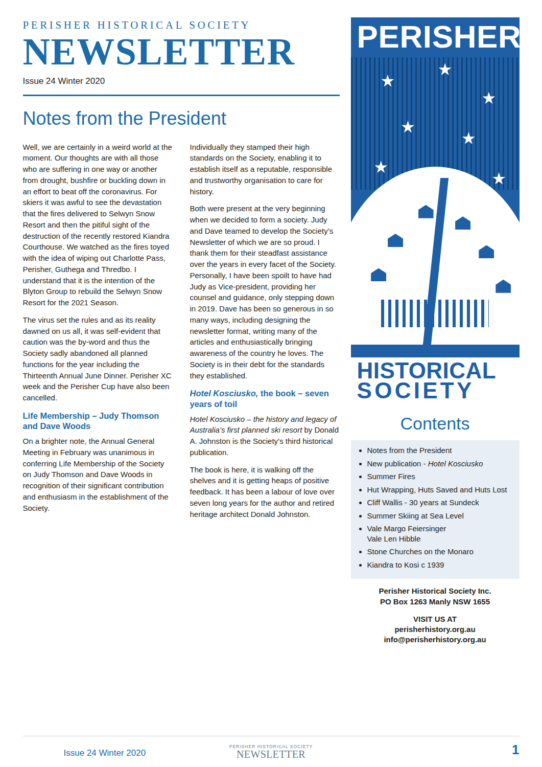Perisher Historical Society
NEWSLETTER
Issue 24 Winter 2020
Notes from the President
Well, we are certainly in a weird world at the moment. Our thoughts are with all those who are suffering in one way or another from drought, bushfire or buckling down in an effort to beat off the coronavirus. For skiers it was awful to see the devastation that the fires delivered to Selwyn Snow Resort and then the pitiful sight of the destruction of the recently restored Kiandra Courthouse. We watched as the fires toyed with the idea of wiping out Charlotte Pass, Perisher, Guthega and Thredbo. I understand that it is the intention of the Blyton Group to rebuild the Selwyn Snow Resort for the 2021 Season.
The virus set the rules and as its reality dawned on us all, it was self-evident that caution was the by-word and thus the Society sadly abandoned all planned functions for the year including the Thirteenth Annual June Dinner. Perisher XC week and the Perisher Cup have also been cancelled.
Life Membership – Judy Thomson and Dave Woods
On a brighter note, the Annual General Meeting in February was unanimous in conferring Life Membership of the Society on Judy Thomson and Dave Woods in recognition of their significant contribution and enthusiasm in the establishment of the Society.
Individually they stamped their high standards on the Society, enabling it to establish itself as a reputable, responsible and trustworthy organisation to care for history.
Both were present at the very beginning when we decided to form a society. Judy and Dave teamed to develop the Society’s Newsletter of which we are so proud. I thank them for their steadfast assistance over the years in every facet of the Society. Personally, I have been spoilt to have had Judy as Vice-president, providing her counsel and guidance, only stepping down in 2019. Dave has been so generous in so many ways, including designing the newsletter format, writing many of the articles and enthusiastically bringing awareness of the country he loves. The Society is in their debt for the standards they established.
Hotel Kosciusko, the book – seven years of toil
Hotel Kosciusko – the history and legacy of Australia’s first planned ski resort by Donald A. Johnston is the Society’s third historical publication.
The book is here, it is walking off the shelves and it is getting heaps of positive feedback. It has been a labour of love over seven long years for the author and retired heritage architect Donald Johnston.
Perisher
Historical
Society
Contents
Notes from the President
New publication - Hotel Kosciusko
Summer Fires
Hut Wrapping, Huts Saved and Huts Lost
Cliff Wallis - 30 years at Sundeck
Summer Skiing at Sea Level
Vale Margo Feiersinger
Vale Len Hibble
Stone Churches on the Monaro
Kiandra to Kosi c 1939
Perisher Historical Society Inc.
PO Box 1263 Manly NSW 1655
VISIT US AT
perisherhistory.org.au
info@perisherhistory.org.au
Issue 24 Winter 2020
Perisher Historical Society NEWSLETTER
1